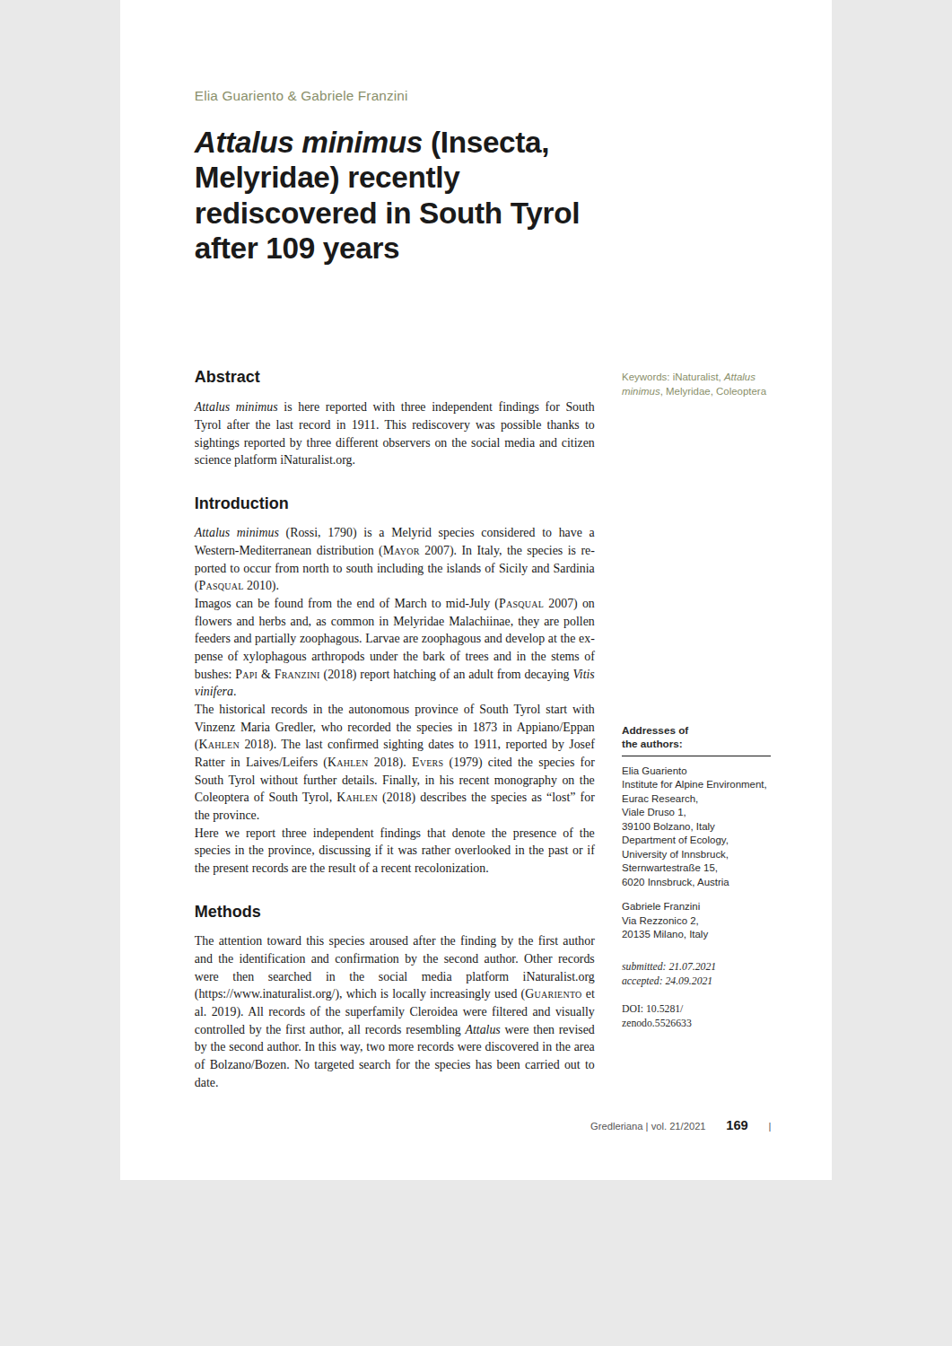Elia Guariento & Gabriele Franzini
Attalus minimus (Insecta, Melyridae) recently rediscovered in South Tyrol after 109 years
Abstract
Attalus minimus is here reported with three independent findings for South Tyrol after the last record in 1911. This rediscovery was possible thanks to sightings reported by three different observers on the social media and citizen science platform iNaturalist.org.
Introduction
Attalus minimus (Rossi, 1790) is a Melyrid species considered to have a Western-Mediterranean distribution (Mayor 2007). In Italy, the species is reported to occur from north to south including the islands of Sicily and Sardinia (Pasqual 2010).
Imagos can be found from the end of March to mid-July (Pasqual 2007) on flowers and herbs and, as common in Melyridae Malachiinae, they are pollen feeders and partially zoophagous. Larvae are zoophagous and develop at the expense of xylophagous arthropods under the bark of trees and in the stems of bushes: Papi & Franzini (2018) report hatching of an adult from decaying Vitis vinifera.
The historical records in the autonomous province of South Tyrol start with Vinzenz Maria Gredler, who recorded the species in 1873 in Appiano/Eppan (Kahlen 2018). The last confirmed sighting dates to 1911, reported by Josef Ratter in Laives/Leifers (Kahlen 2018). Evers (1979) cited the species for South Tyrol without further details. Finally, in his recent monography on the Coleoptera of South Tyrol, Kahlen (2018) describes the species as “lost” for the province.
Here we report three independent findings that denote the presence of the species in the province, discussing if it was rather overlooked in the past or if the present records are the result of a recent recolonization.
Methods
The attention toward this species aroused after the finding by the first author and the identification and confirmation by the second author. Other records were then searched in the social media platform iNaturalist.org (https://www.inaturalist.org/), which is locally increasingly used (Guariento et al. 2019). All records of the superfamily Cleroidea were filtered and visually controlled by the first author, all records resembling Attalus were then revised by the second author. In this way, two more records were discovered in the area of Bolzano/Bozen. No targeted search for the species has been carried out to date.
Keywords: iNaturalist, Attalus minimus, Melyridae, Coleoptera
Addresses of
the authors:
Elia Guariento
Institute for Alpine Environment, Eurac Research,
Viale Druso 1,
39100 Bolzano, Italy
Department of Ecology,
University of Innsbruck,
Sternwartestraße 15,
6020 Innsbruck, Austria
Gabriele Franzini
Via Rezzonico 2,
20135 Milano, Italy
submitted: 21.07.2021
accepted: 24.09.2021
DOI: 10.5281/
zenodo.5526633
Gredleriana | vol. 21/2021 169 |